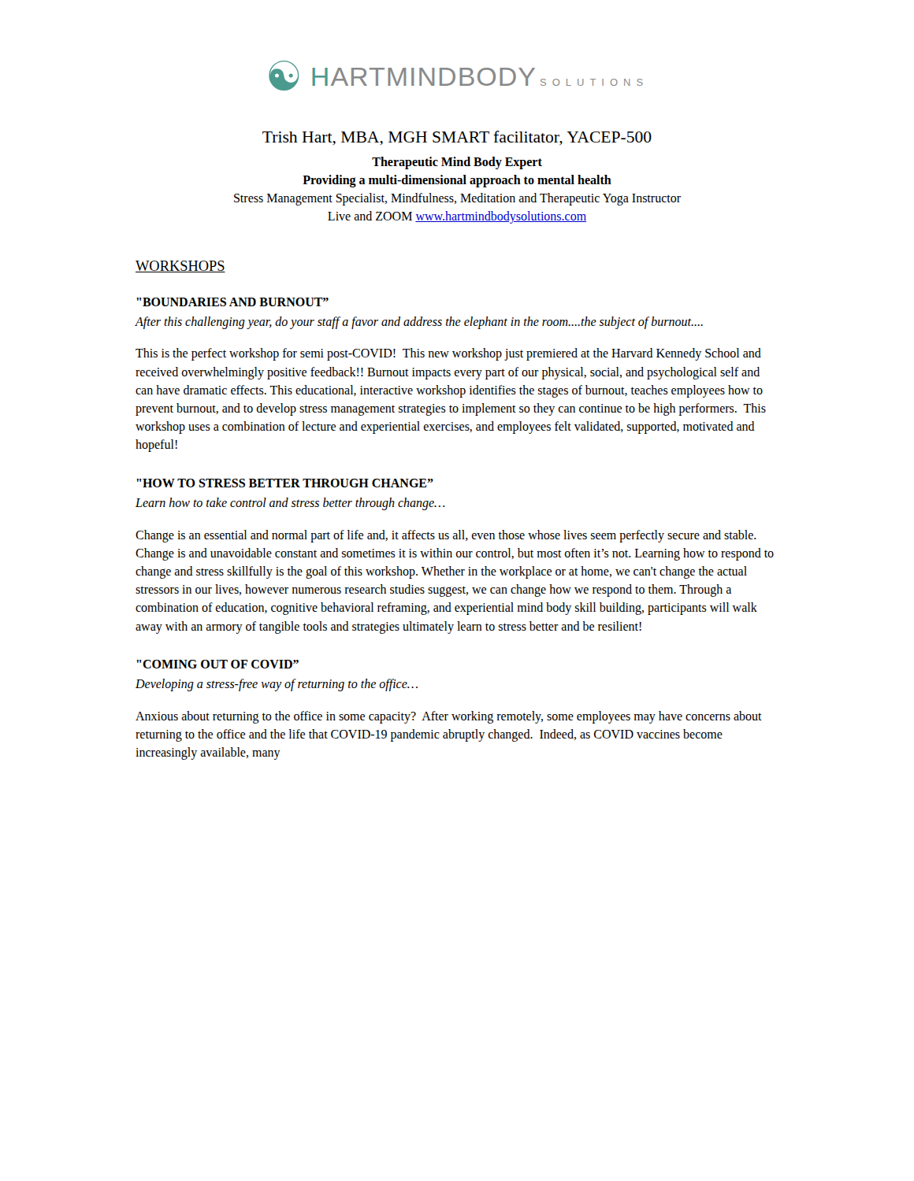☯ HARTMINDBODY SOLUTIONS
Trish Hart, MBA, MGH SMART facilitator, YACEP-500
Therapeutic Mind Body Expert
Providing a multi-dimensional approach to mental health
Stress Management Specialist, Mindfulness, Meditation and Therapeutic Yoga Instructor
Live and ZOOM www.hartmindbodysolutions.com
WORKSHOPS
"BOUNDARIES AND BURNOUT”
After this challenging year, do your staff a favor and address the elephant in the room....the subject of burnout....
This is the perfect workshop for semi post-COVID! This new workshop just premiered at the Harvard Kennedy School and received overwhelmingly positive feedback!! Burnout impacts every part of our physical, social, and psychological self and can have dramatic effects. This educational, interactive workshop identifies the stages of burnout, teaches employees how to prevent burnout, and to develop stress management strategies to implement so they can continue to be high performers. This workshop uses a combination of lecture and experiential exercises, and employees felt validated, supported, motivated and hopeful!
"HOW TO STRESS BETTER THROUGH CHANGE”
Learn how to take control and stress better through change…
Change is an essential and normal part of life and, it affects us all, even those whose lives seem perfectly secure and stable. Change is and unavoidable constant and sometimes it is within our control, but most often it’s not. Learning how to respond to change and stress skillfully is the goal of this workshop. Whether in the workplace or at home, we can't change the actual stressors in our lives, however numerous research studies suggest, we can change how we respond to them. Through a combination of education, cognitive behavioral reframing, and experiential mind body skill building, participants will walk away with an armory of tangible tools and strategies ultimately learn to stress better and be resilient!
"COMING OUT OF COVID”
Developing a stress-free way of returning to the office…
Anxious about returning to the office in some capacity? After working remotely, some employees may have concerns about returning to the office and the life that COVID-19 pandemic abruptly changed. Indeed, as COVID vaccines become increasingly available, many